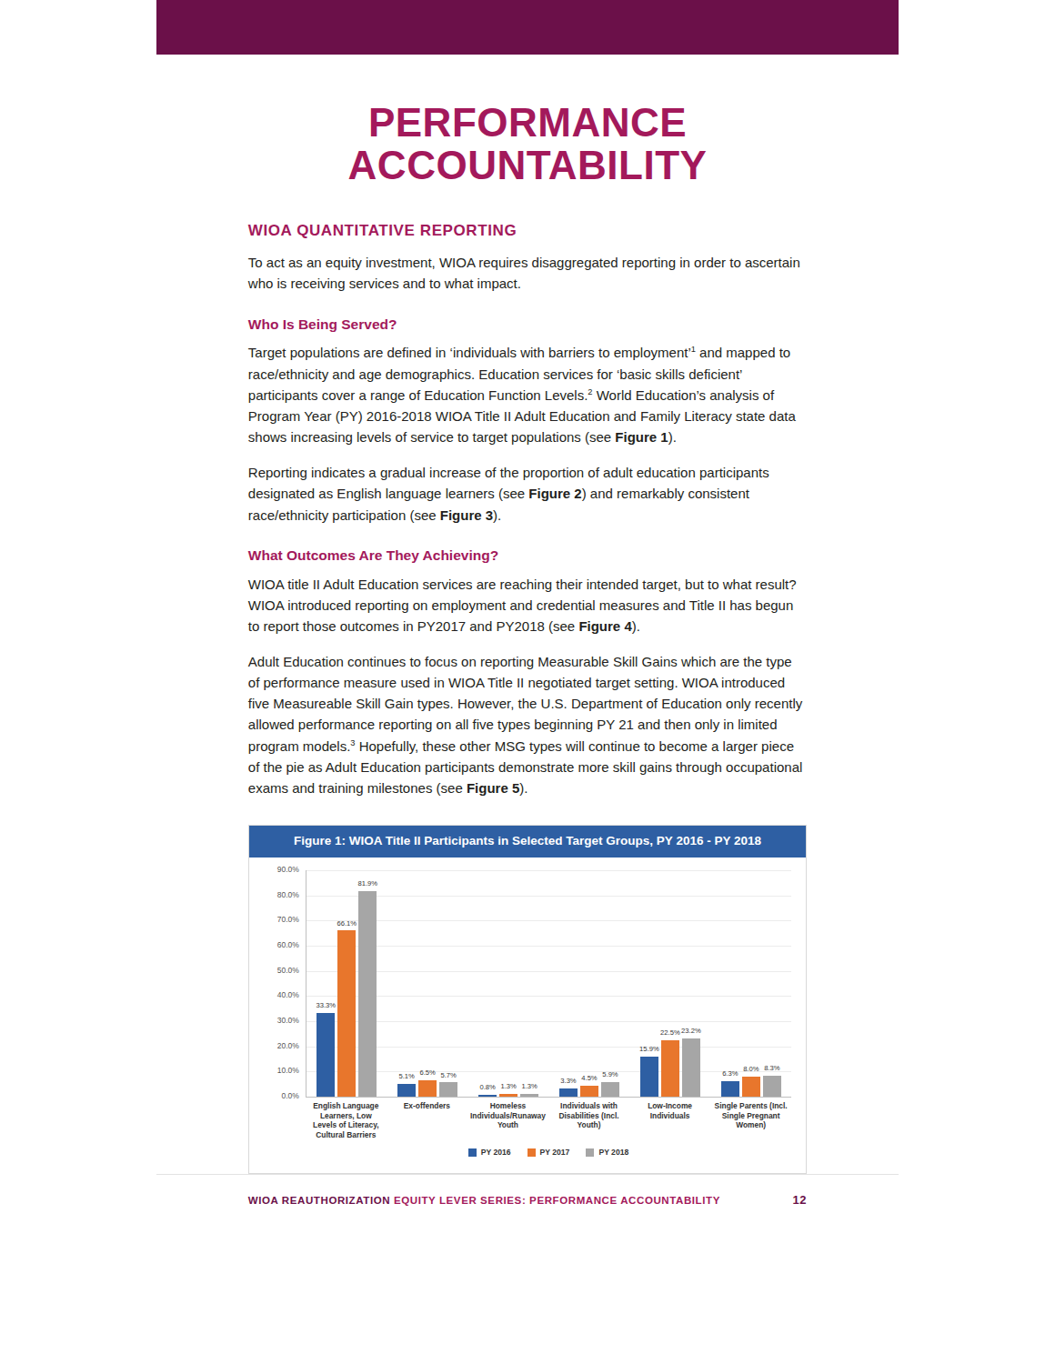Performance
Accountability
WIOA Quantitative Reporting
To act as an equity investment, WIOA requires disaggregated reporting in order to ascertain who is receiving services and to what impact.
Who Is Being Served?
Target populations are defined in ‘individuals with barriers to employment’1 and mapped to race/ethnicity and age demographics. Education services for ‘basic skills deficient’ participants cover a range of Education Function Levels.2 World Education’s analysis of Program Year (PY) 2016-2018 WIOA Title II Adult Education and Family Literacy state data shows increasing levels of service to target populations (see Figure 1).
Reporting indicates a gradual increase of the proportion of adult education participants designated as English language learners (see Figure 2) and remarkably consistent race/ethnicity participation (see Figure 3).
What Outcomes Are They Achieving?
WIOA title II Adult Education services are reaching their intended target, but to what result? WIOA introduced reporting on employment and credential measures and Title II has begun to report those outcomes in PY2017 and PY2018 (see Figure 4).
Adult Education continues to focus on reporting Measurable Skill Gains which are the type of performance measure used in WIOA Title II negotiated target setting. WIOA introduced five Measureable Skill Gain types. However, the U.S. Department of Education only recently allowed performance reporting on all five types beginning PY 21 and then only in limited program models.3 Hopefully, these other MSG types will continue to become a larger piece of the pie as Adult Education participants demonstrate more skill gains through occupational exams and training milestones (see Figure 5).
Figure 1: WIOA Title II Participants in Selected Target Groups, PY 2016 - PY 2018
90.0% 80.0% 70.0% 60.0% 50.0% 40.0% 30.0% 20.0% 10.0% 0.0%
33.3%
66.1%
81.9%
5.1%
6.5%
5.7%
0.8%
1.3%
1.3%
3.3%
4.5%
5.9%
15.9%
22.5%
23.2%
6.3%
8.0%
8.3%
English Language Learners, Low Levels of Literacy, Cultural Barriers
Ex-offenders
Homeless Individuals/Runaway Youth
Individuals with Disabilities (Incl. Youth)
Low-Income Individuals
Single Parents (Incl. Single Pregnant Women)
PY 2016 PY 2017 PY 2018
WIOA Reauthorization Equity Lever Series: Performance Accountability
12